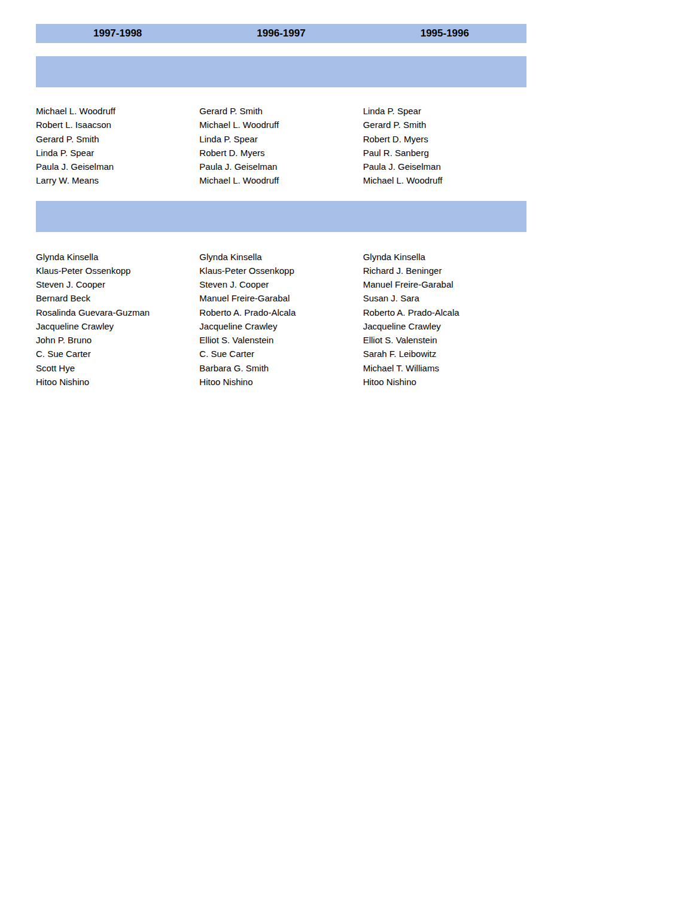| 1997-1998 | 1996-1997 | 1995-1996 |
| --- | --- | --- |
| Michael L. Woodruff Robert L. Isaacson Gerard P. Smith Linda P. Spear Paula J. Geiselman Larry W. Means | Gerard P. Smith Michael L. Woodruff Linda P. Spear Robert D. Myers Paula J. Geiselman Michael L. Woodruff | Linda P. Spear Gerard P. Smith Robert D. Myers Paul R. Sanberg Paula J. Geiselman Michael L. Woodruff |
| Glynda Kinsella Klaus-Peter Ossenkopp Steven J. Cooper Bernard Beck Rosalinda Guevara-Guzman Jacqueline Crawley John P. Bruno C. Sue Carter Scott Hye Hitoo Nishino | Glynda Kinsella Klaus-Peter Ossenkopp Steven J. Cooper Manuel Freire-Garabal Roberto A. Prado-Alcala Jacqueline Crawley Elliot S. Valenstein C. Sue Carter Barbara G. Smith Hitoo Nishino | Glynda Kinsella Richard J. Beninger Manuel Freire-Garabal Susan J. Sara Roberto A. Prado-Alcala Jacqueline Crawley Elliot S. Valenstein Sarah F. Leibowitz Michael T. Williams Hitoo Nishino |